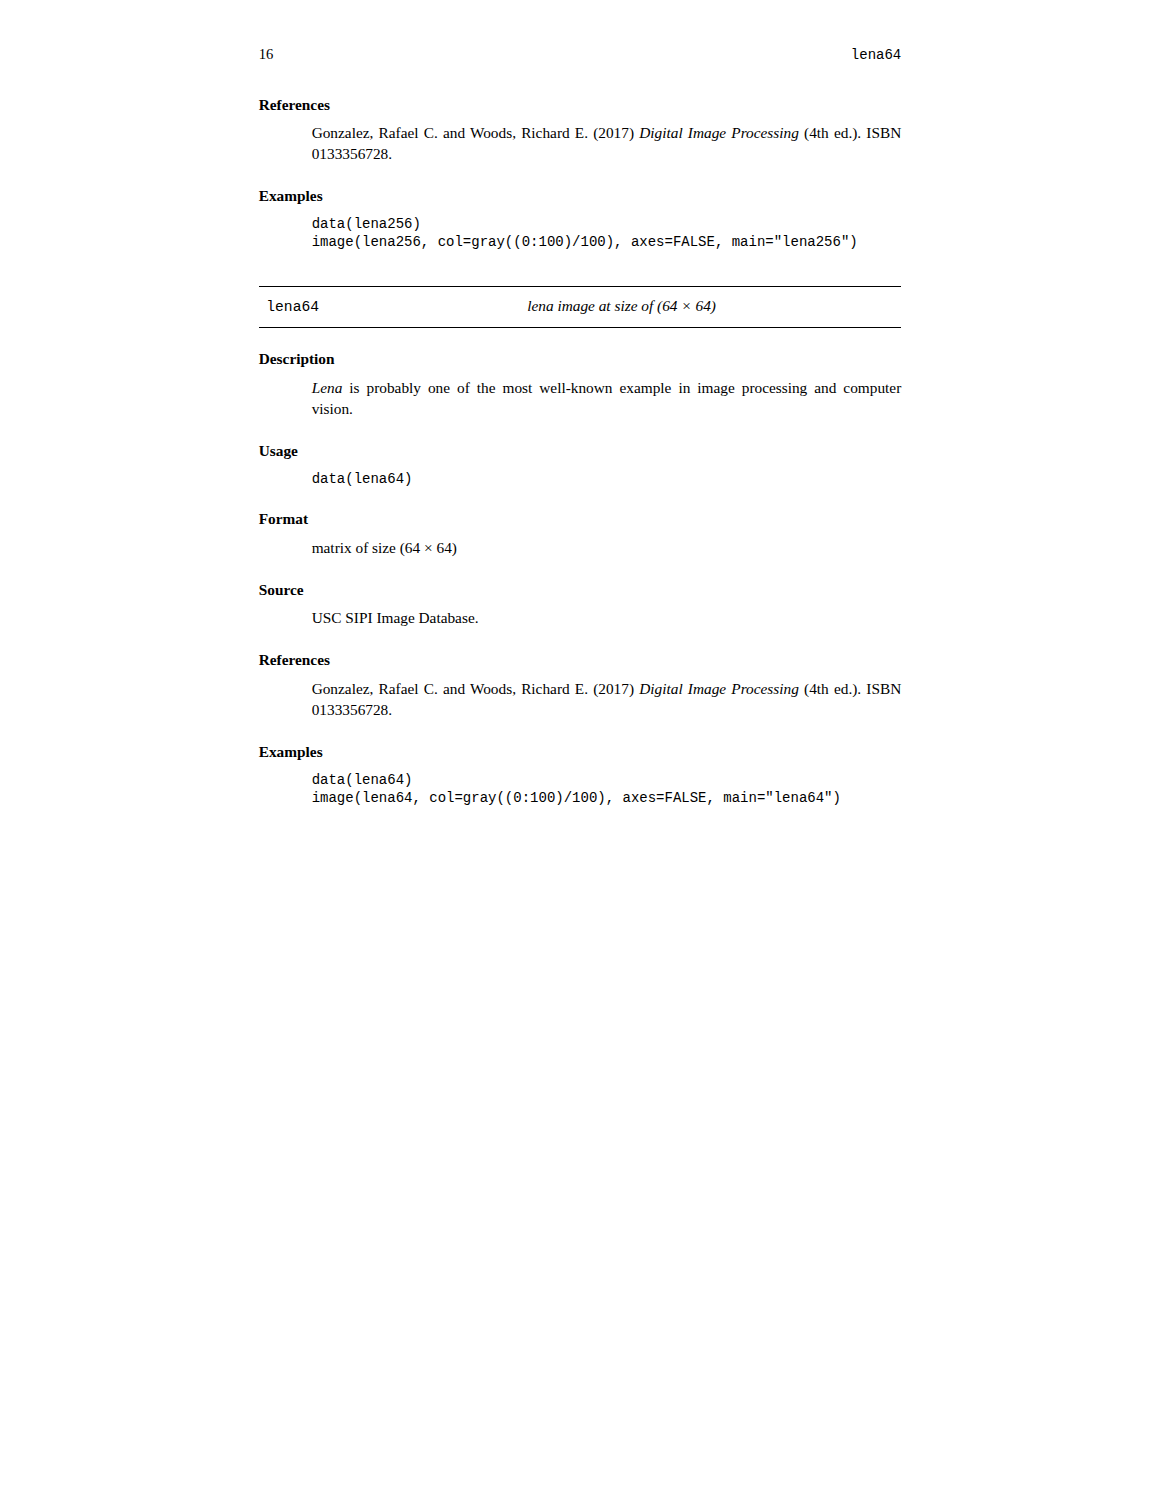16
lena64
References
Gonzalez, Rafael C. and Woods, Richard E. (2017) Digital Image Processing (4th ed.). ISBN 0133356728.
Examples
data(lena256)
image(lena256, col=gray((0:100)/100), axes=FALSE, main="lena256")
lena64
lena image at size of (64 × 64)
Description
Lena is probably one of the most well-known example in image processing and computer vision.
Usage
data(lena64)
Format
matrix of size (64 × 64)
Source
USC SIPI Image Database.
References
Gonzalez, Rafael C. and Woods, Richard E. (2017) Digital Image Processing (4th ed.). ISBN 0133356728.
Examples
data(lena64)
image(lena64, col=gray((0:100)/100), axes=FALSE, main="lena64")